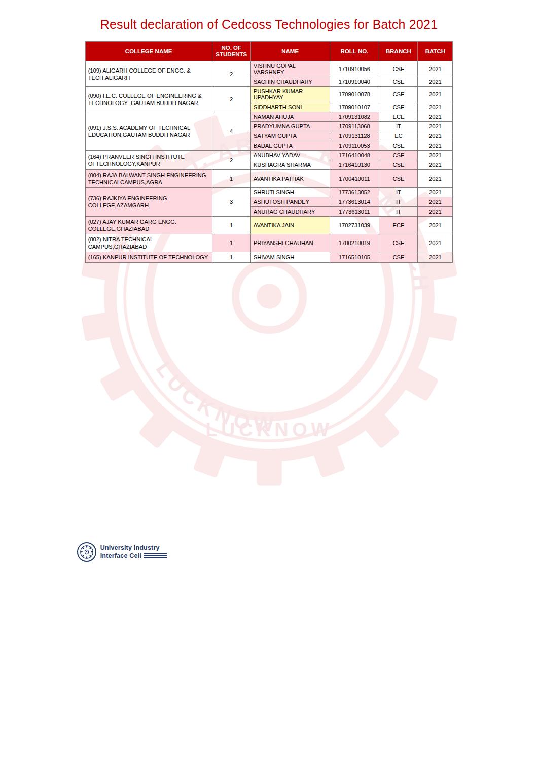DR. A.P.J. ABDUL KALAM TECHNICAL UNIVERSITY LUCKNOW LUCKNOW
Result declaration of Cedcoss Technologies for Batch 2021
| COLLEGE NAME | NO. OF STUDENTS | NAME | ROLL NO. | BRANCH | BATCH |
| --- | --- | --- | --- | --- | --- |
| (109) ALIGARH COLLEGE OF ENGG. & TECH,ALIGARH | 2 | VISHNU GOPAL VARSHNEY | 1710910056 | CSE | 2021 |
| SACHIN CHAUDHARY | 1710910040 | CSE | 2021 |
| (090) I.E.C. COLLEGE OF ENGINEERING & TECHNOLOGY ,GAUTAM BUDDH NAGAR | 2 | PUSHKAR KUMAR UPADHYAY | 1709010078 | CSE | 2021 |
| SIDDHARTH SONI | 1709010107 | CSE | 2021 |
| (091) J.S.S. ACADEMY OF TECHNICAL EDUCATION,GAUTAM BUDDH NAGAR | 4 | NAMAN AHUJA | 1709131082 | ECE | 2021 |
| PRADYUMNA GUPTA | 1709113068 | IT | 2021 |
| SATYAM GUPTA | 1709131128 | EC | 2021 |
| BADAL GUPTA | 1709110053 | CSE | 2021 |
| (164) PRANVEER SINGH INSTITUTE OFTECHNOLOGY,KANPUR | 2 | ANUBHAV YADAV | 1716410048 | CSE | 2021 |
| KUSHAGRA SHARMA | 1716410130 | CSE | 2021 |
| (004) RAJA BALWANT SINGH ENGINEERING TECHNICALCAMPUS,AGRA | 1 | AVANTIKA PATHAK | 1700410011 | CSE | 2021 |
| (736) RAJKIYA ENGINEERING COLLEGE,AZAMGARH | 3 | SHRUTI SINGH | 1773613052 | IT | 2021 |
| ASHUTOSH PANDEY | 1773613014 | IT | 2021 |
| ANURAG CHAUDHARY | 1773613011 | IT | 2021 |
| (027) AJAY KUMAR GARG ENGG. COLLEGE,GHAZIABAD | 1 | AVANTIKA JAIN | 1702731039 | ECE | 2021 |
| (802) NITRA TECHNICAL CAMPUS,GHAZIABAD | 1 | PRIYANSHI CHAUHAN | 1780210019 | CSE | 2021 |
| (165) KANPUR INSTITUTE OF TECHNOLOGY | 1 | SHIVAM SINGH | 1716510105 | CSE | 2021 |
University Industry
Interface Cell